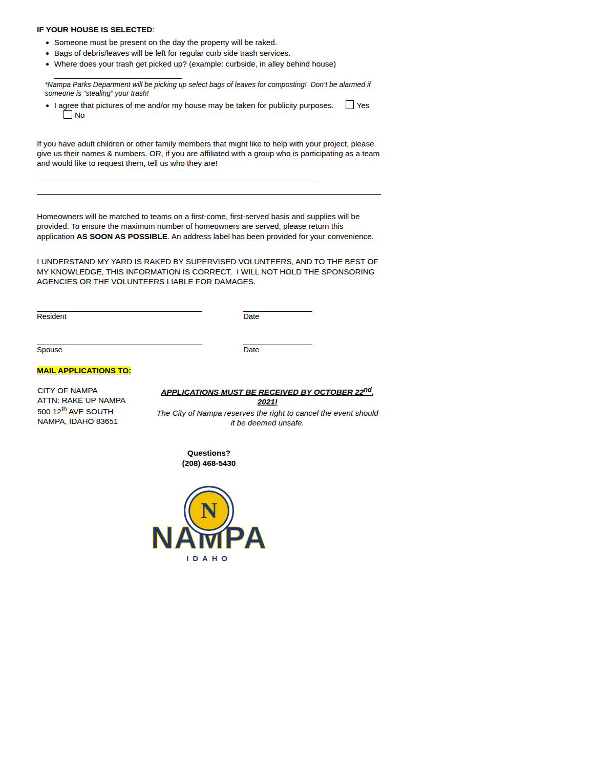IF YOUR HOUSE IS SELECTED:
Someone must be present on the day the property will be raked.
Bags of debris/leaves will be left for regular curb side trash services.
Where does your trash get picked up? (example: curbside, in alley behind house)
*Nampa Parks Department will be picking up select bags of leaves for composting! Don’t be alarmed if someone is “stealing” your trash!
I agree that pictures of me and/or my house may be taken for publicity purposes. Yes No
If you have adult children or other family members that might like to help with your project, please give us their names & numbers. OR, if you are affiliated with a group who is participating as a team and would like to request them, tell us who they are!
Homeowners will be matched to teams on a first-come, first-served basis and supplies will be provided. To ensure the maximum number of homeowners are served, please return this application AS SOON AS POSSIBLE. An address label has been provided for your convenience.
I UNDERSTAND MY YARD IS RAKED BY SUPERVISED VOLUNTEERS, AND TO THE BEST OF MY KNOWLEDGE, THIS INFORMATION IS CORRECT. I WILL NOT HOLD THE SPONSORING AGENCIES OR THE VOLUNTEERS LIABLE FOR DAMAGES.
| Resident | | Date | |
| Spouse | | Date | |
MAIL APPLICATIONS TO:
| CITY OF NAMPA ATTN: RAKE UP NAMPA 500 12 th AVE SOUTH NAMPA, IDAHO 83651 | APPLICATIONS MUST BE RECEIVED BY OCTOBER 22 nd , 2021! The City of Nampa reserves the right to cancel the event should it be deemed unsafe. |
Questions?
(208) 468-5430
N
NAMPA
IDAHO